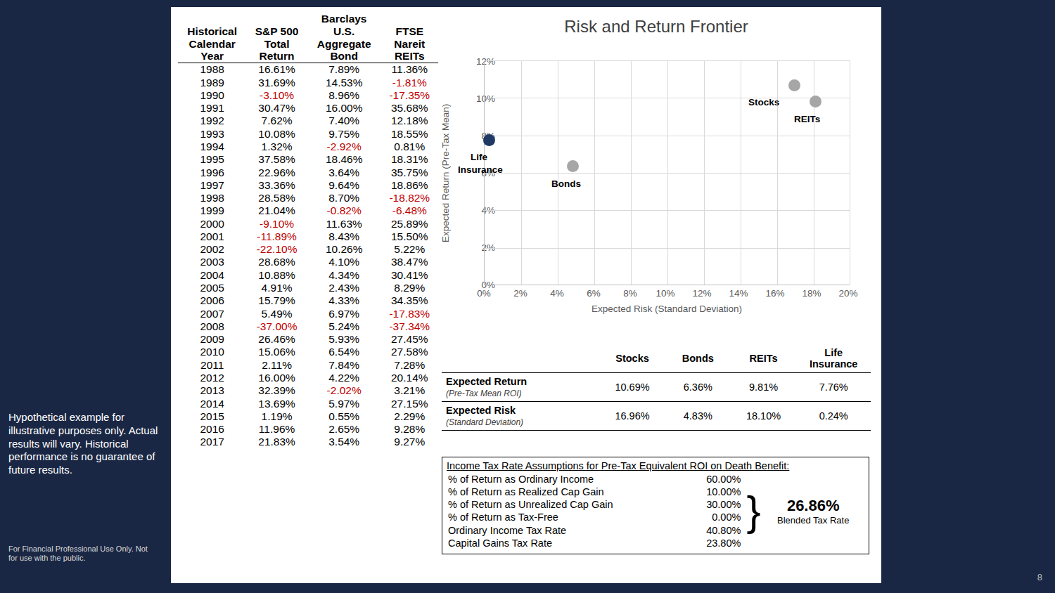Hypothetical example for illustrative purposes only. Actual results will vary. Historical performance is no guarantee of future results.
For Financial Professional Use Only. Not for use with the public.
8
| | | Barclays | |
| --- | --- | --- | --- |
| Historical | S&P 500 | U.S. | FTSE |
| Calendar | Total | Aggregate | Nareit |
| Year | Return | Bond | REITs |
| 1988 | 16.61% | 7.89% | 11.36% |
| 1989 | 31.69% | 14.53% | -1.81% |
| 1990 | -3.10% | 8.96% | -17.35% |
| 1991 | 30.47% | 16.00% | 35.68% |
| 1992 | 7.62% | 7.40% | 12.18% |
| 1993 | 10.08% | 9.75% | 18.55% |
| 1994 | 1.32% | -2.92% | 0.81% |
| 1995 | 37.58% | 18.46% | 18.31% |
| 1996 | 22.96% | 3.64% | 35.75% |
| 1997 | 33.36% | 9.64% | 18.86% |
| 1998 | 28.58% | 8.70% | -18.82% |
| 1999 | 21.04% | -0.82% | -6.48% |
| 2000 | -9.10% | 11.63% | 25.89% |
| 2001 | -11.89% | 8.43% | 15.50% |
| 2002 | -22.10% | 10.26% | 5.22% |
| 2003 | 28.68% | 4.10% | 38.47% |
| 2004 | 10.88% | 4.34% | 30.41% |
| 2005 | 4.91% | 2.43% | 8.29% |
| 2006 | 15.79% | 4.33% | 34.35% |
| 2007 | 5.49% | 6.97% | -17.83% |
| 2008 | -37.00% | 5.24% | -37.34% |
| 2009 | 26.46% | 5.93% | 27.45% |
| 2010 | 15.06% | 6.54% | 27.58% |
| 2011 | 2.11% | 7.84% | 7.28% |
| 2012 | 16.00% | 4.22% | 20.14% |
| 2013 | 32.39% | -2.02% | 3.21% |
| 2014 | 13.69% | 5.97% | 27.15% |
| 2015 | 1.19% | 0.55% | 2.29% |
| 2016 | 11.96% | 2.65% | 9.28% |
| 2017 | 21.83% | 3.54% | 9.27% |
Risk and Return Frontier
Expected Return (Pre-Tax Mean)
12%
10%
8%
6%
4%
2%
0%
Stocks
REITs
Bonds
Life
Insurance
0%
2%
4%
6%
8%
10%
12%
14%
16%
18%
20%
Expected Risk (Standard Deviation)
| | Stocks | Bonds | REITs | Life Insurance |
| --- | --- | --- | --- | --- |
| Expected Return (Pre-Tax Mean ROI) | 10.69% | 6.36% | 9.81% | 7.76% |
| Expected Risk (Standard Deviation) | 16.96% | 4.83% | 18.10% | 0.24% |
Income Tax Rate Assumptions for Pre-Tax Equivalent ROI on Death Benefit:
| % of Return as Ordinary Income | 60.00% | } | 26.86% Blended Tax Rate |
| % of Return as Realized Cap Gain | 10.00% |
| % of Return as Unrealized Cap Gain | 30.00% |
| % of Return as Tax-Free | 0.00% |
| Ordinary Income Tax Rate | 40.80% |
| Capital Gains Tax Rate | 23.80% |